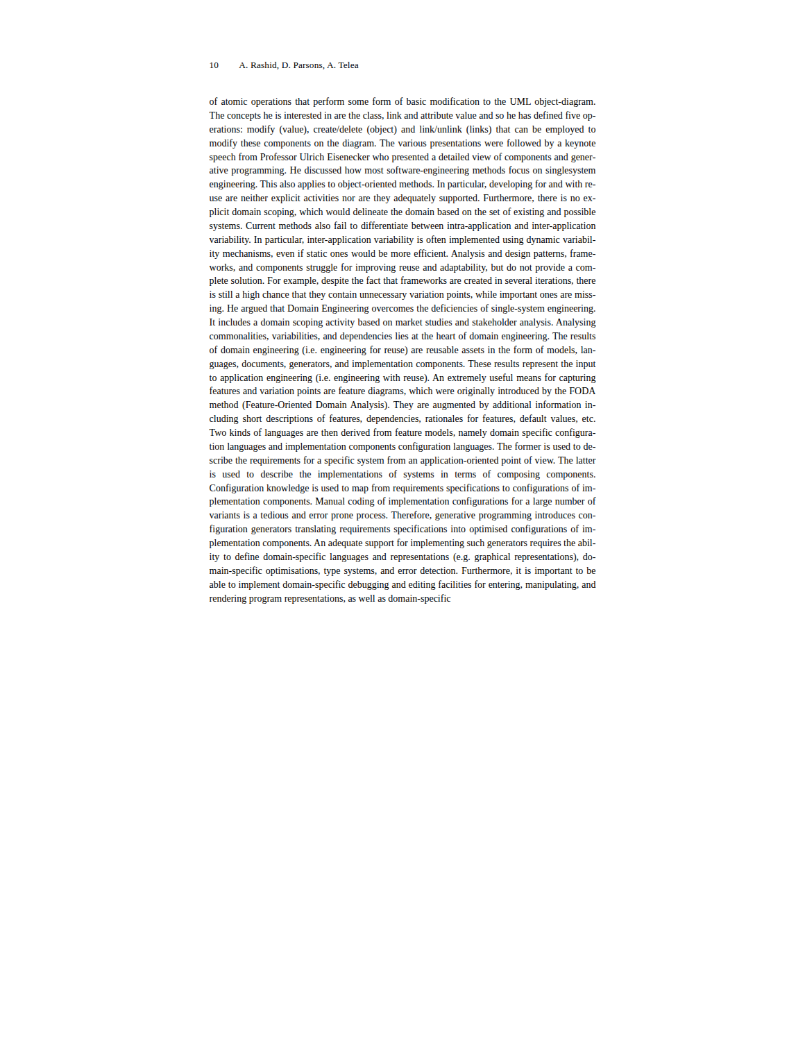10 A. Rashid, D. Parsons, A. Telea
of atomic operations that perform some form of basic modification to the UML object-diagram. The concepts he is interested in are the class, link and attribute value and so he has defined five operations: modify (value), create/delete (object) and link/unlink (links) that can be employed to modify these components on the diagram. The various presentations were followed by a keynote speech from Professor Ulrich Eisenecker who presented a detailed view of components and generative programming. He discussed how most software-engineering methods focus on singlesystem engineering. This also applies to object-oriented methods. In particular, developing for and with reuse are neither explicit activities nor are they adequately supported. Furthermore, there is no explicit domain scoping, which would delineate the domain based on the set of existing and possible systems. Current methods also fail to differentiate between intra-application and inter-application variability. In particular, inter-application variability is often implemented using dynamic variability mechanisms, even if static ones would be more efficient. Analysis and design patterns, frameworks, and components struggle for improving reuse and adaptability, but do not provide a complete solution. For example, despite the fact that frameworks are created in several iterations, there is still a high chance that they contain unnecessary variation points, while important ones are missing. He argued that Domain Engineering overcomes the deficiencies of single-system engineering. It includes a domain scoping activity based on market studies and stakeholder analysis. Analysing commonalities, variabilities, and dependencies lies at the heart of domain engineering. The results of domain engineering (i.e. engineering for reuse) are reusable assets in the form of models, languages, documents, generators, and implementation components. These results represent the input to application engineering (i.e. engineering with reuse). An extremely useful means for capturing features and variation points are feature diagrams, which were originally introduced by the FODA method (Feature-Oriented Domain Analysis). They are augmented by additional information including short descriptions of features, dependencies, rationales for features, default values, etc. Two kinds of languages are then derived from feature models, namely domain specific configuration languages and implementation components configuration languages. The former is used to describe the requirements for a specific system from an application-oriented point of view. The latter is used to describe the implementations of systems in terms of composing components. Configuration knowledge is used to map from requirements specifications to configurations of implementation components. Manual coding of implementation configurations for a large number of variants is a tedious and error prone process. Therefore, generative programming introduces configuration generators translating requirements specifications into optimised configurations of implementation components. An adequate support for implementing such generators requires the ability to define domain-specific languages and representations (e.g. graphical representations), domain-specific optimisations, type systems, and error detection. Furthermore, it is important to be able to implement domain-specific debugging and editing facilities for entering, manipulating, and rendering program representations, as well as domain-specific